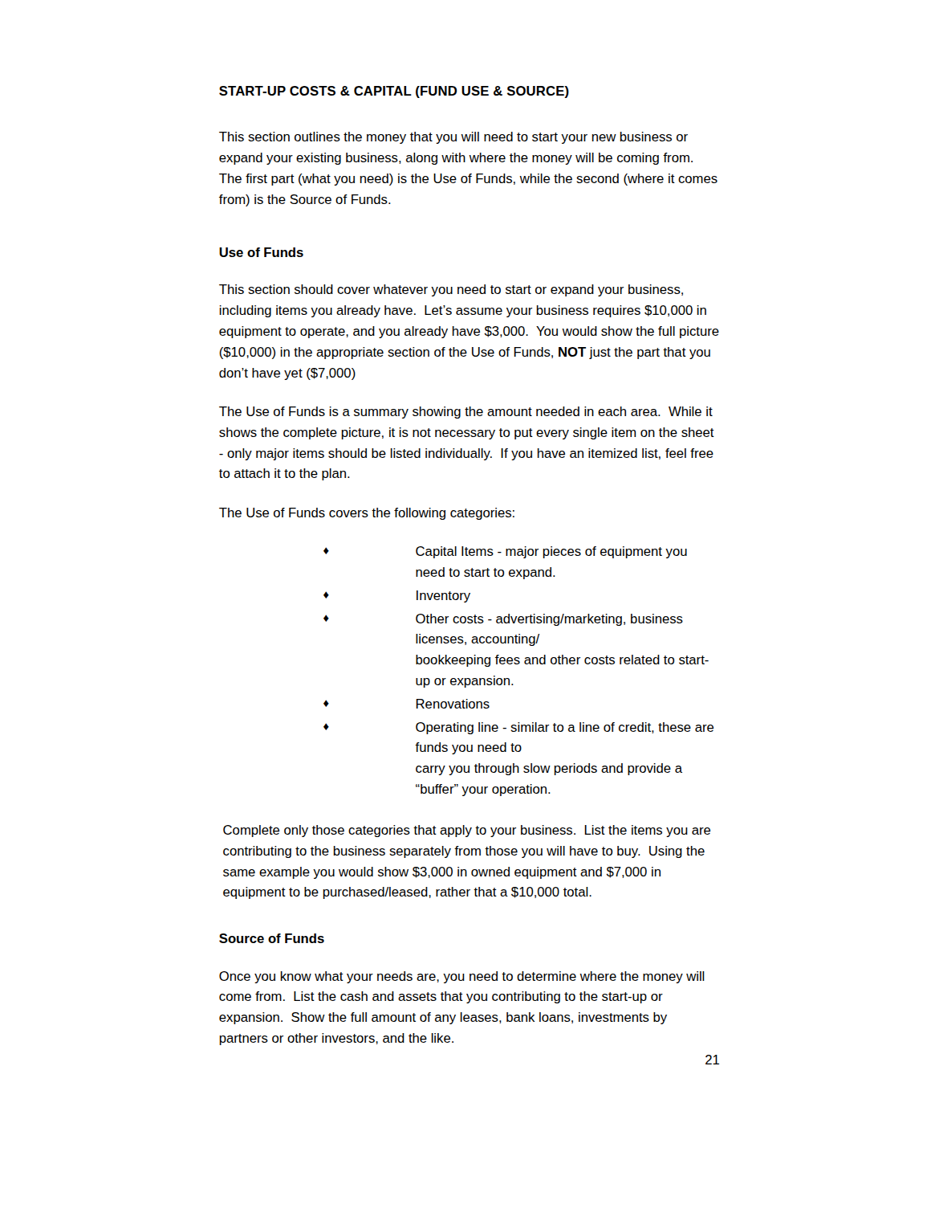START-UP COSTS & CAPITAL (FUND USE & SOURCE)
This section outlines the money that you will need to start your new business or expand your existing business, along with where the money will be coming from. The first part (what you need) is the Use of Funds, while the second (where it comes from) is the Source of Funds.
Use of Funds
This section should cover whatever you need to start or expand your business, including items you already have. Let’s assume your business requires $10,000 in equipment to operate, and you already have $3,000. You would show the full picture ($10,000) in the appropriate section of the Use of Funds, NOT just the part that you don’t have yet ($7,000)
The Use of Funds is a summary showing the amount needed in each area. While it shows the complete picture, it is not necessary to put every single item on the sheet - only major items should be listed individually. If you have an itemized list, feel free to attach it to the plan.
The Use of Funds covers the following categories:
Capital Items - major pieces of equipment you need to start to expand.
Inventory
Other costs - advertising/marketing, business licenses, accounting/
bookkeeping fees and other costs related to start-up or expansion.
Renovations
Operating line - similar to a line of credit, these are funds you need to
carry you through slow periods and provide a “buffer” your operation.
Complete only those categories that apply to your business. List the items you are contributing to the business separately from those you will have to buy. Using the same example you would show $3,000 in owned equipment and $7,000 in equipment to be purchased/leased, rather that a $10,000 total.
Source of Funds
Once you know what your needs are, you need to determine where the money will come from. List the cash and assets that you contributing to the start-up or expansion. Show the full amount of any leases, bank loans, investments by partners or other investors, and the like.
21